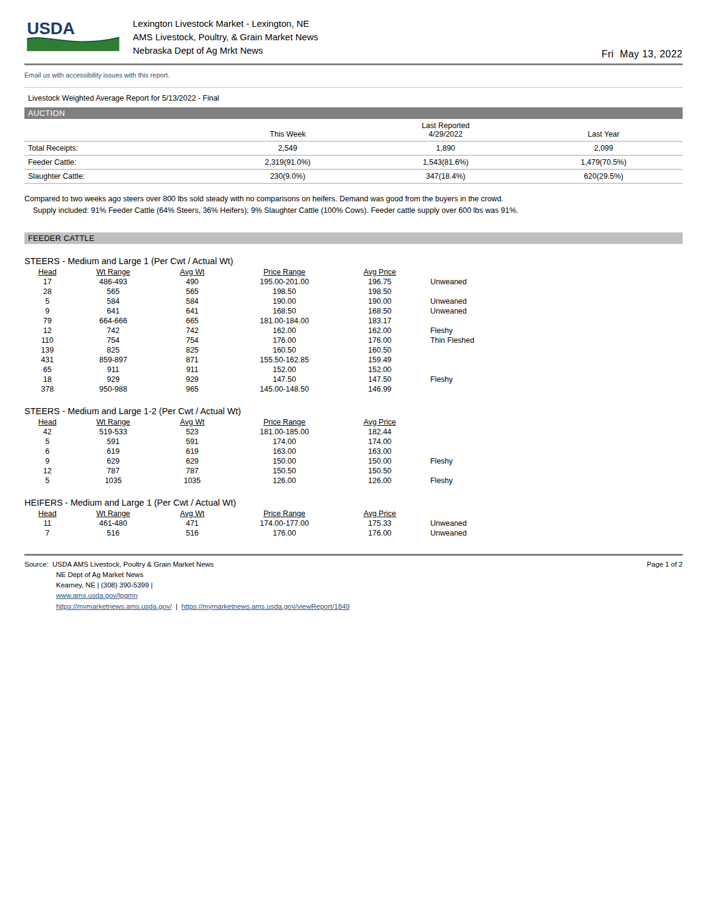USDA
Lexington Livestock Market - Lexington, NE
AMS Livestock, Poultry, & Grain Market News
Nebraska Dept of Ag Mrkt News
Fri May 13, 2022
Email us with accessibility issues with this report.
Livestock Weighted Average Report for 5/13/2022 - Final
AUCTION
| | This Week | Last Reported 4/29/2022 | Last Year |
| --- | --- | --- | --- |
| Total Receipts: | 2,549 | 1,890 | 2,099 |
| Feeder Cattle: | 2,319(91.0%) | 1,543(81.6%) | 1,479(70.5%) |
| Slaughter Cattle: | 230(9.0%) | 347(18.4%) | 620(29.5%) |
Compared to two weeks ago steers over 800 lbs sold steady with no comparisons on heifers. Demand was good from the buyers in the crowd. Supply included: 91% Feeder Cattle (64% Steers, 36% Heifers); 9% Slaughter Cattle (100% Cows). Feeder cattle supply over 600 lbs was 91%.
FEEDER CATTLE
STEERS - Medium and Large 1 (Per Cwt / Actual Wt)
| Head | Wt Range | Avg Wt | Price Range | Avg Price | |
| --- | --- | --- | --- | --- | --- |
| 17 | 486-493 | 490 | 195.00-201.00 | 196.75 | Unweaned |
| 28 | 565 | 565 | 198.50 | 198.50 | |
| 5 | 584 | 584 | 190.00 | 190.00 | Unweaned |
| 9 | 641 | 641 | 168.50 | 168.50 | Unweaned |
| 79 | 664-666 | 665 | 181.00-184.00 | 183.17 | |
| 12 | 742 | 742 | 162.00 | 162.00 | Fleshy |
| 110 | 754 | 754 | 176.00 | 176.00 | Thin Fleshed |
| 139 | 825 | 825 | 160.50 | 160.50 | |
| 431 | 859-897 | 871 | 155.50-162.85 | 159.49 | |
| 65 | 911 | 911 | 152.00 | 152.00 | |
| 18 | 929 | 929 | 147.50 | 147.50 | Fleshy |
| 378 | 950-988 | 965 | 145.00-148.50 | 146.99 | |
STEERS - Medium and Large 1-2 (Per Cwt / Actual Wt)
| Head | Wt Range | Avg Wt | Price Range | Avg Price | |
| --- | --- | --- | --- | --- | --- |
| 42 | 519-533 | 523 | 181.00-185.00 | 182.44 | |
| 5 | 591 | 591 | 174.00 | 174.00 | |
| 6 | 619 | 619 | 163.00 | 163.00 | |
| 9 | 629 | 629 | 150.00 | 150.00 | Fleshy |
| 12 | 787 | 787 | 150.50 | 150.50 | |
| 5 | 1035 | 1035 | 126.00 | 126.00 | Fleshy |
HEIFERS - Medium and Large 1 (Per Cwt / Actual Wt)
| Head | Wt Range | Avg Wt | Price Range | Avg Price | |
| --- | --- | --- | --- | --- | --- |
| 11 | 461-480 | 471 | 174.00-177.00 | 175.33 | Unweaned |
| 7 | 516 | 516 | 176.00 | 176.00 | Unweaned |
Source: USDA AMS Livestock, Poultry & Grain Market News NE Dept of Ag Market News Kearney, NE | (308) 390-5399 | www.ams.usda.gov/lpgmn https://mymarketnews.ams.usda.gov/ | https://mymarketnews.ams.usda.gov/viewReport/1849
Page 1 of 2